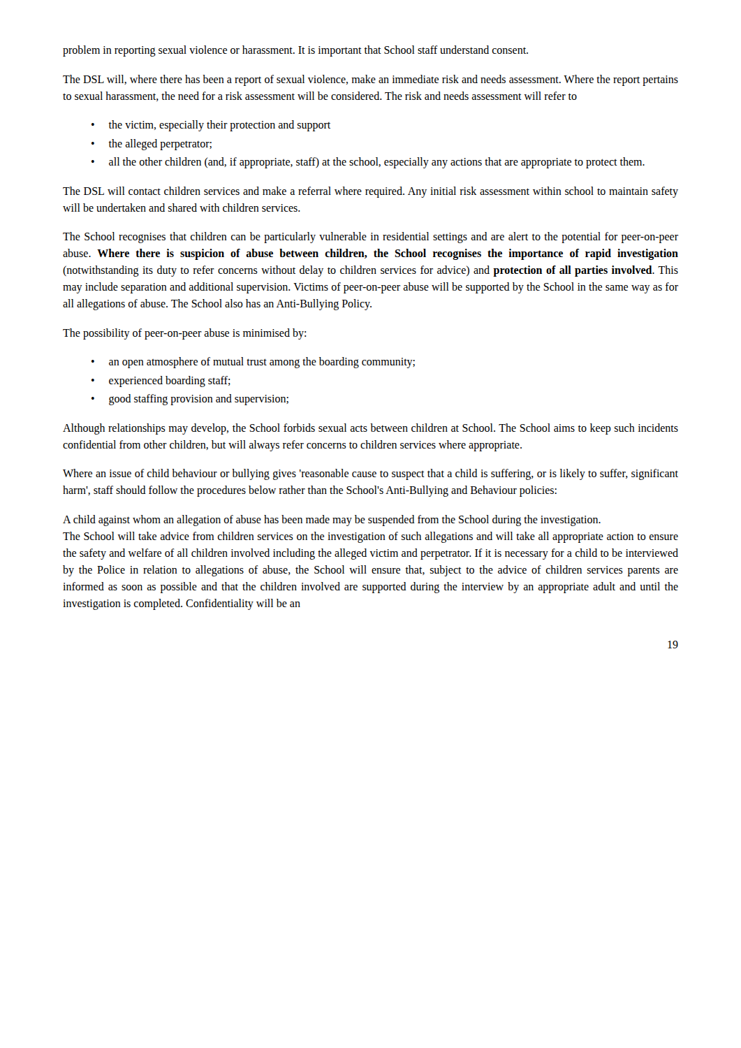problem in reporting sexual violence or harassment. It is important that School staff understand consent.
The DSL will, where there has been a report of sexual violence, make an immediate risk and needs assessment. Where the report pertains to sexual harassment, the need for a risk assessment will be considered. The risk and needs assessment will refer to
the victim, especially their protection and support
the alleged perpetrator;
all the other children (and, if appropriate, staff) at the school, especially any actions that are appropriate to protect them.
The DSL will contact children services and make a referral where required. Any initial risk assessment within school to maintain safety will be undertaken and shared with children services.
The School recognises that children can be particularly vulnerable in residential settings and are alert to the potential for peer-on-peer abuse. Where there is suspicion of abuse between children, the School recognises the importance of rapid investigation (notwithstanding its duty to refer concerns without delay to children services for advice) and protection of all parties involved. This may include separation and additional supervision. Victims of peer-on-peer abuse will be supported by the School in the same way as for all allegations of abuse. The School also has an Anti-Bullying Policy.
The possibility of peer-on-peer abuse is minimised by:
an open atmosphere of mutual trust among the boarding community;
experienced boarding staff;
good staffing provision and supervision;
Although relationships may develop, the School forbids sexual acts between children at School. The School aims to keep such incidents confidential from other children, but will always refer concerns to children services where appropriate.
Where an issue of child behaviour or bullying gives 'reasonable cause to suspect that a child is suffering, or is likely to suffer, significant harm', staff should follow the procedures below rather than the School's Anti-Bullying and Behaviour policies:
A child against whom an allegation of abuse has been made may be suspended from the School during the investigation.
The School will take advice from children services on the investigation of such allegations and will take all appropriate action to ensure the safety and welfare of all children involved including the alleged victim and perpetrator. If it is necessary for a child to be interviewed by the Police in relation to allegations of abuse, the School will ensure that, subject to the advice of children services parents are informed as soon as possible and that the children involved are supported during the interview by an appropriate adult and until the investigation is completed. Confidentiality will be an
19